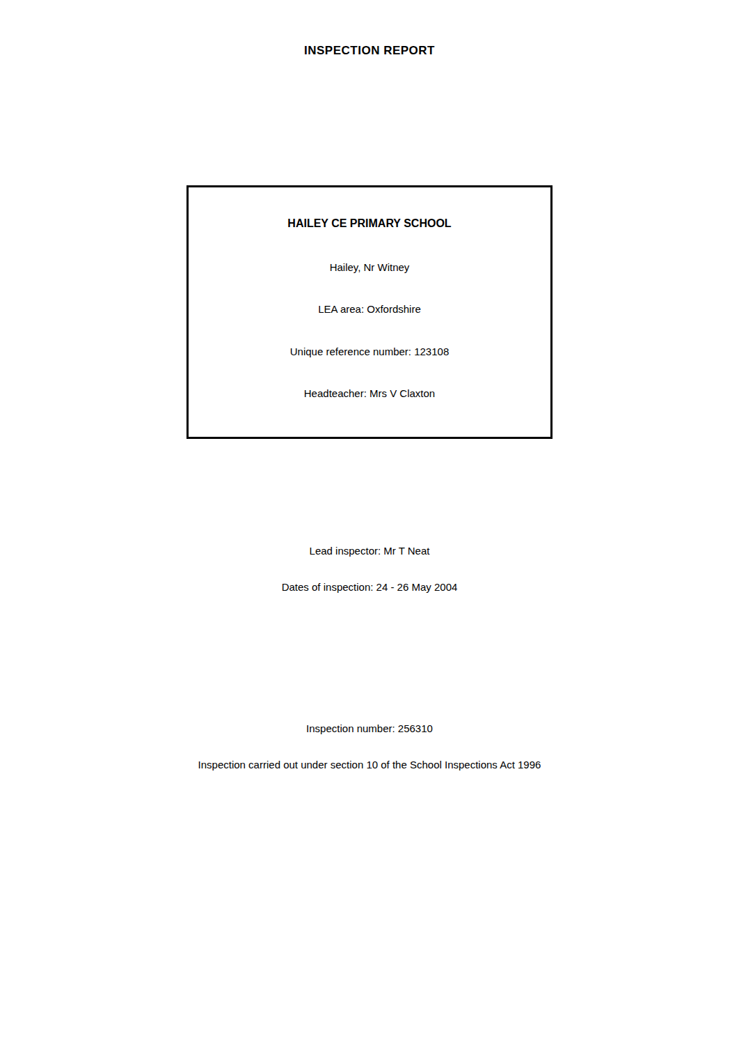INSPECTION REPORT
HAILEY CE PRIMARY SCHOOL
Hailey, Nr Witney
LEA area: Oxfordshire
Unique reference number: 123108
Headteacher: Mrs V Claxton
Lead inspector: Mr T Neat
Dates of inspection: 24 - 26 May 2004
Inspection number: 256310
Inspection carried out under section 10 of the School Inspections Act 1996